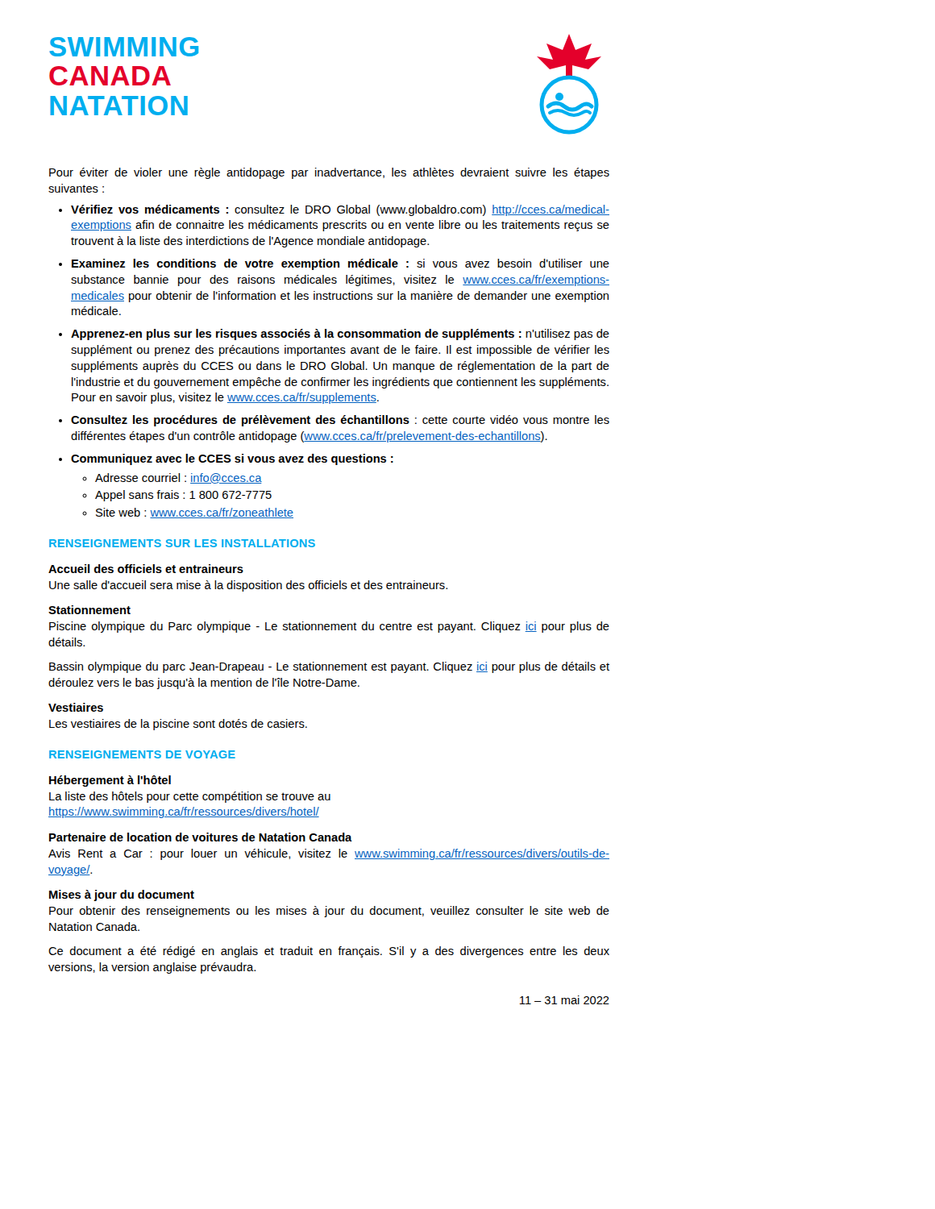SWIMMING
CANADA
NATATION
Pour éviter de violer une règle antidopage par inadvertance, les athlètes devraient suivre les étapes suivantes :
Vérifiez vos médicaments : consultez le DRO Global (www.globaldro.com) http://cces.ca/medical-exemptions afin de connaitre les médicaments prescrits ou en vente libre ou les traitements reçus se trouvent à la liste des interdictions de l'Agence mondiale antidopage.
Examinez les conditions de votre exemption médicale : si vous avez besoin d'utiliser une substance bannie pour des raisons médicales légitimes, visitez le www.cces.ca/fr/exemptions-medicales pour obtenir de l'information et les instructions sur la manière de demander une exemption médicale.
Apprenez-en plus sur les risques associés à la consommation de suppléments : n'utilisez pas de supplément ou prenez des précautions importantes avant de le faire. Il est impossible de vérifier les suppléments auprès du CCES ou dans le DRO Global. Un manque de réglementation de la part de l'industrie et du gouvernement empêche de confirmer les ingrédients que contiennent les suppléments. Pour en savoir plus, visitez le www.cces.ca/fr/supplements.
Consultez les procédures de prélèvement des échantillons : cette courte vidéo vous montre les différentes étapes d'un contrôle antidopage (www.cces.ca/fr/prelevement-des-echantillons).
Communiquez avec le CCES si vous avez des questions :
Adresse courriel : info@cces.ca
Appel sans frais : 1 800 672-7775
Site web : www.cces.ca/fr/zoneathlete
Renseignements sur les installations
Accueil des officiels et entraineurs
Une salle d'accueil sera mise à la disposition des officiels et des entraineurs.
Stationnement
Piscine olympique du Parc olympique - Le stationnement du centre est payant. Cliquez ici pour plus de détails.
Bassin olympique du parc Jean-Drapeau - Le stationnement est payant. Cliquez ici pour plus de détails et déroulez vers le bas jusqu'à la mention de l'île Notre-Dame.
Vestiaires
Les vestiaires de la piscine sont dotés de casiers.
Renseignements de voyage
Hébergement à l'hôtel
La liste des hôtels pour cette compétition se trouve au
https://www.swimming.ca/fr/ressources/divers/hotel/
Partenaire de location de voitures de Natation Canada
Avis Rent a Car : pour louer un véhicule, visitez le www.swimming.ca/fr/ressources/divers/outils-de-voyage/.
Mises à jour du document
Pour obtenir des renseignements ou les mises à jour du document, veuillez consulter le site web de Natation Canada.
Ce document a été rédigé en anglais et traduit en français. S'il y a des divergences entre les deux versions, la version anglaise prévaudra.
11 – 31 mai 2022